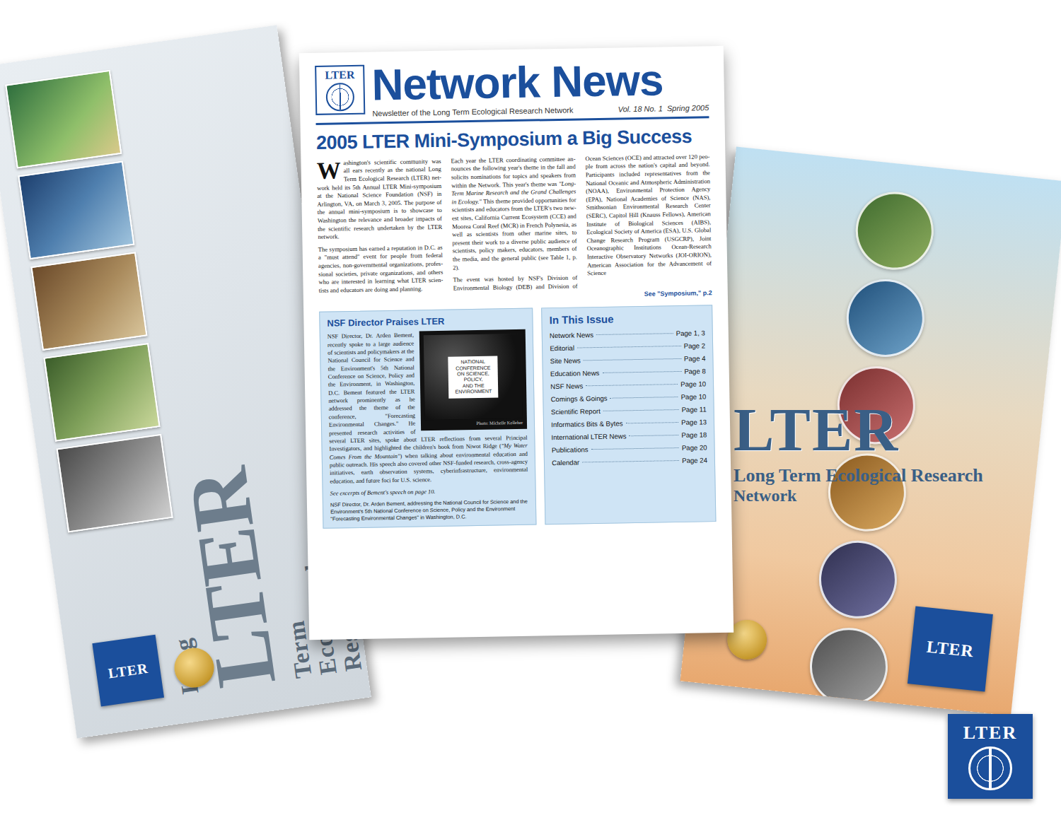Long
LTER
Term
Ecological
Research
Network
Celebrating 25 Years of Excellence in Long-Term Ecological Research
LTER
LTER
Long Term Ecological Research
Network
LTER
LTER
Network News
Newsletter of the Long Term Ecological Research Network Vol. 18 No. 1 Spring 2005
2005 LTER Mini-Symposium a Big Success
Washington's scientific community was all ears recently as the national Long Term Ecological Research (LTER) network held its 5th Annual LTER Mini-symposium at the National Science Foundation (NSF) in Arlington, VA, on March 3, 2005. The purpose of the annual mini-symposium is to showcase to Washington the relevance and broader impacts of the scientific research undertaken by the LTER network.
The symposium has earned a reputation in D.C. as a "must attend" event for people from federal agencies, non-governmental organizations, professional societies, private organizations, and others who are interested in learning what LTER scientists and educators are doing and planning.
Each year the LTER coordinating committee announces the following year's theme in the fall and solicits nominations for topics and speakers from within the Network. This year's theme was "Long-Term Marine Research and the Grand Challenges in Ecology." This theme provided opportunities for scientists and educators from the LTER's two newest sites, California Current Ecosystem (CCE) and Moorea Coral Reef (MCR) in French Polynesia, as well as scientists from other marine sites, to present their work to a diverse public audience of scientists, policy makers, educators, members of the media, and the general public (see Table 1, p. 2).
The event was hosted by NSF's Division of Environmental Biology (DEB) and Division of Ocean Sciences (OCE) and attracted over 120 people from across the nation's capital and beyond. Participants included representatives from the National Oceanic and Atmospheric Administration (NOAA), Environmental Protection Agency (EPA), National Academies of Science (NAS), Smithsonian Environmental Research Center (SERC), Capitol Hill (Knauss Fellows), American Institute of Biological Sciences (AIBS), Ecological Society of America (ESA), U.S. Global Change Research Program (USGCRP), Joint Oceanographic Institutions Ocean-Research Interactive Observatory Networks (JOI-ORION), American Association for the Advancement of Science
See "Symposium," p.2
NSF Director Praises LTER
NATIONAL
CONFERENCE
ON SCIENCE,
POLICY,
AND THE
ENVIRONMENT
Photo: Michelle Kelleher
NSF Director, Dr. Arden Bement, recently spoke to a large audience of scientists and policymakers at the National Council for Science and the Environment's 5th National Conference on Science, Policy and the Environment, in Washington, D.C. Bement featured the LTER network prominently as he addressed the theme of the conference, "Forecasting Environmental Changes." He presented research activities of several LTER sites, spoke about LTER reflections from several Principal Investigators, and highlighted the children's book from Niwot Ridge ("My Water Comes From the Mountain") when talking about environmental education and public outreach. His speech also covered other NSF-funded research, cross-agency initiatives, earth observation systems, cyberinfrastructure, environmental education, and future foci for U.S. science.
See excerpts of Bement's speech on page 10.
NSF Director, Dr. Arden Bement, addressing the National Council for Science and the Environment's 5th National Conference on Science, Policy and the Environment "Forecasting Environmental Changes" in Washington, D.C.
In This Issue
Network News Page 1, 3
Editorial Page 2
Site News Page 4
Education News Page 8
NSF News Page 10
Comings & Goings Page 10
Scientific Report Page 11
Informatics Bits & Bytes Page 13
International LTER News Page 18
Publications Page 20
Calendar Page 24
LTER